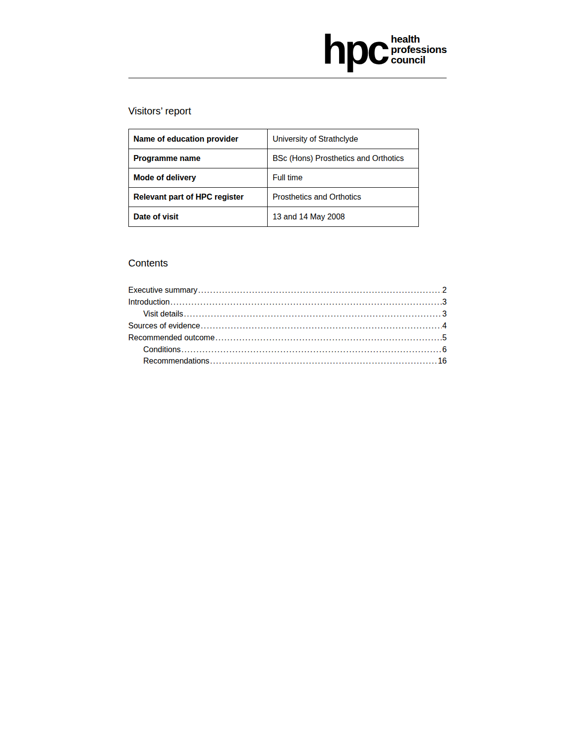hpc health
professions
council
Visitors’ report
| Name of education provider | University of Strathclyde |
| Programme name | BSc (Hons) Prosthetics and Orthotics |
| Mode of delivery | Full time |
| Relevant part of HPC register | Prosthetics and Orthotics |
| Date of visit | 13 and 14 May 2008 |
Contents
Executive summary .................................................................................................. 2
Introduction .......................................................................................................... 3
Visit details ....................................................................................................... 3
Sources of evidence ............................................................................................. 4
Recommended outcome ....................................................................................... 5
Conditions ......................................................................................................... 6
Recommendations ............................................................................................ 16